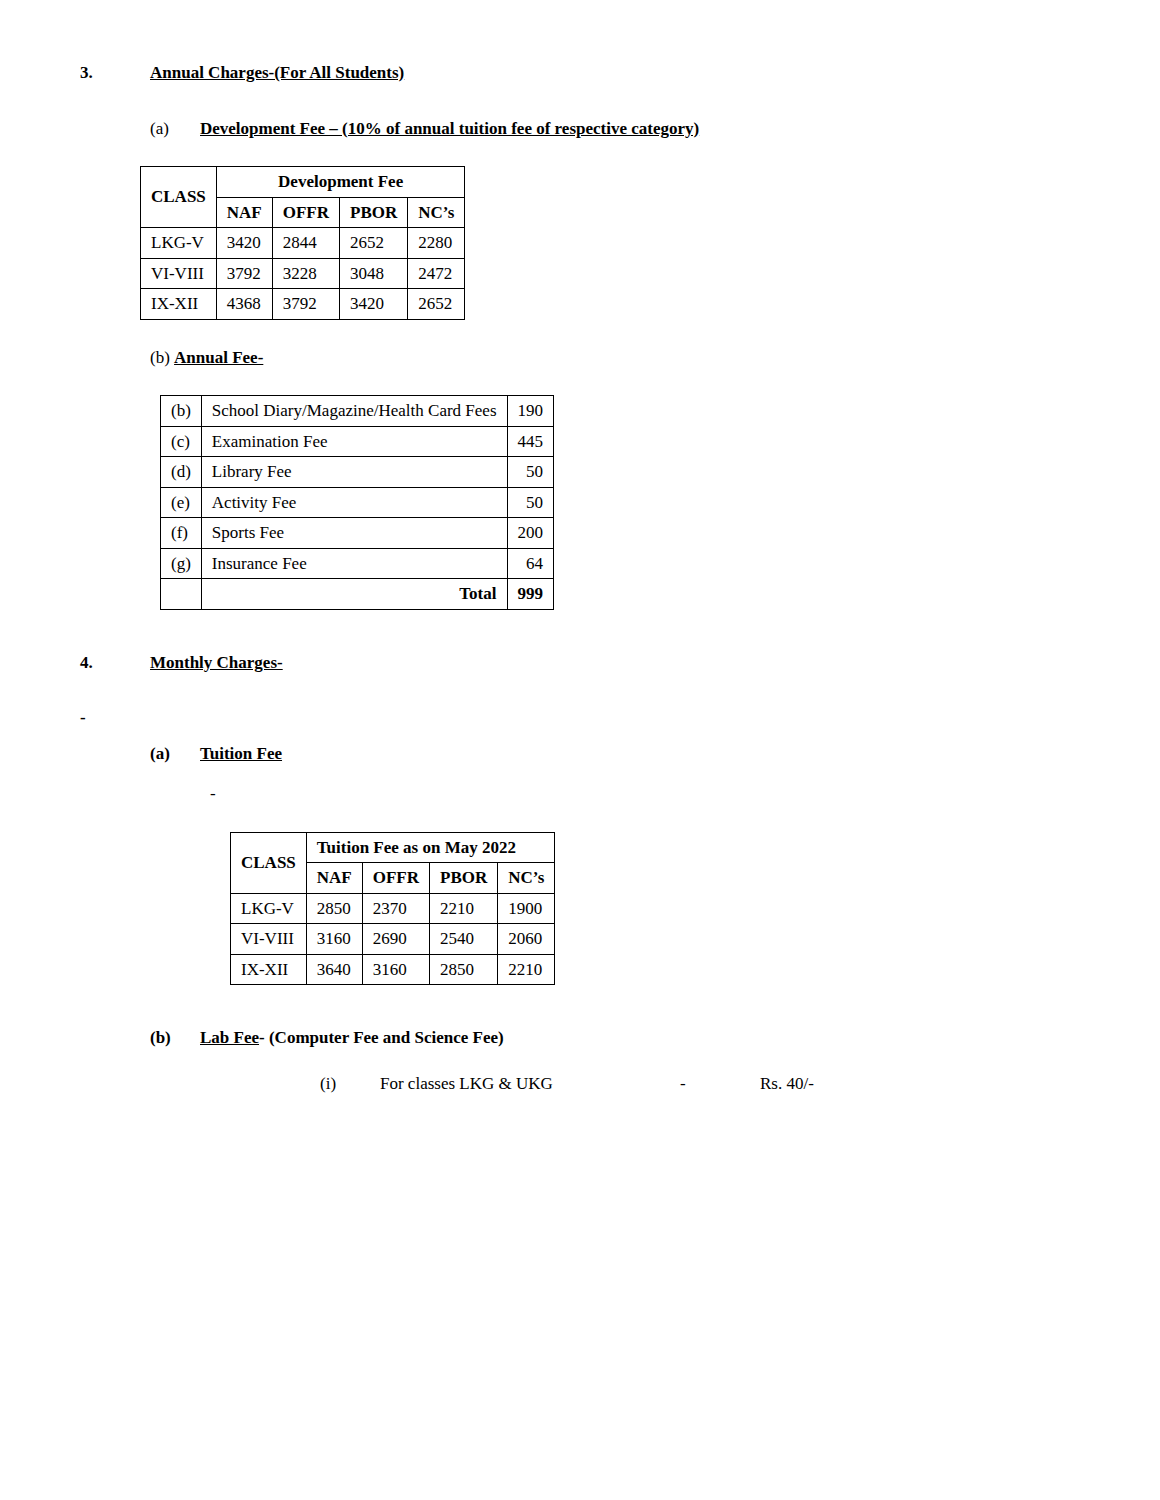3. Annual Charges-(For All Students)
(a) Development Fee – (10% of annual tuition fee of respective category)
| CLASS | Development Fee |
| --- | --- |
| NAF | OFFR | PBOR | NC’s |
| LKG-V | 3420 | 2844 | 2652 | 2280 |
| VI-VIII | 3792 | 3228 | 3048 | 2472 |
| IX-XII | 4368 | 3792 | 3420 | 2652 |
(b) Annual Fee-
| (b) | School Diary/Magazine/Health Card Fees | 190 |
| (c) | Examination Fee | 445 |
| (d) | Library Fee | 50 |
| (e) | Activity Fee | 50 |
| (f) | Sports Fee | 200 |
| (g) | Insurance Fee | 64 |
| | Total | 999 |
4. Monthly Charges-
-
(a) Tuition Fee
-
| CLASS | Tuition Fee as on May 2022 |
| --- | --- |
| NAF | OFFR | PBOR | NC’s |
| LKG-V | 2850 | 2370 | 2210 | 1900 |
| VI-VIII | 3160 | 2690 | 2540 | 2060 |
| IX-XII | 3640 | 3160 | 2850 | 2210 |
(b) Lab Fee- (Computer Fee and Science Fee)
(i) For classes LKG & UKG-Rs. 40/-